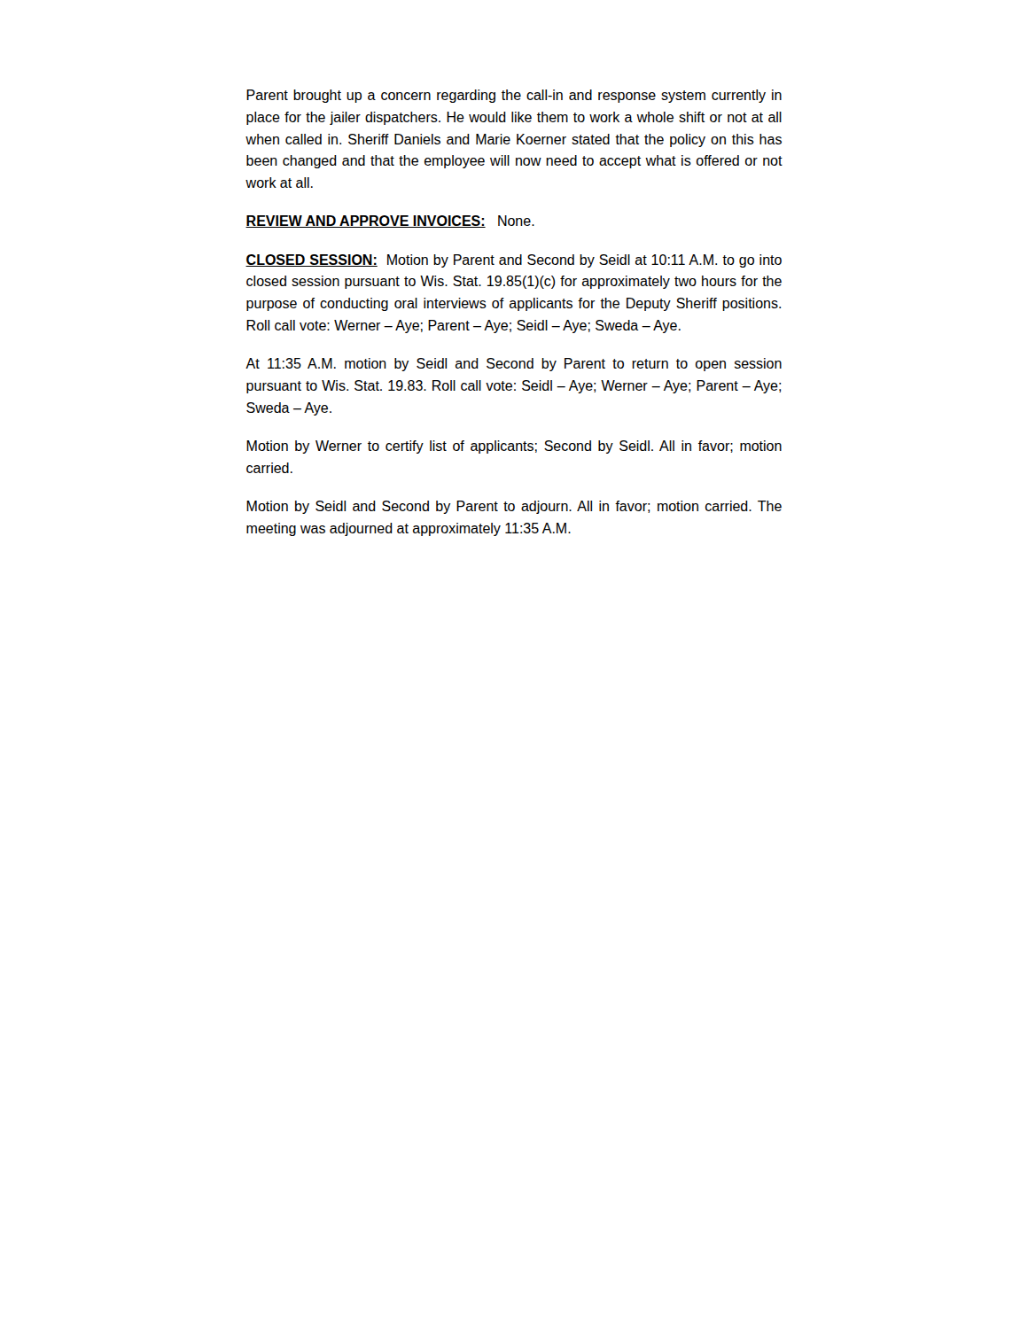Parent brought up a concern regarding the call-in and response system currently in place for the jailer dispatchers. He would like them to work a whole shift or not at all when called in. Sheriff Daniels and Marie Koerner stated that the policy on this has been changed and that the employee will now need to accept what is offered or not work at all.
REVIEW AND APPROVE INVOICES: None.
CLOSED SESSION: Motion by Parent and Second by Seidl at 10:11 A.M. to go into closed session pursuant to Wis. Stat. 19.85(1)(c) for approximately two hours for the purpose of conducting oral interviews of applicants for the Deputy Sheriff positions. Roll call vote: Werner – Aye; Parent – Aye; Seidl – Aye; Sweda – Aye.
At 11:35 A.M. motion by Seidl and Second by Parent to return to open session pursuant to Wis. Stat. 19.83. Roll call vote: Seidl – Aye; Werner – Aye; Parent – Aye; Sweda – Aye.
Motion by Werner to certify list of applicants; Second by Seidl. All in favor; motion carried.
Motion by Seidl and Second by Parent to adjourn. All in favor; motion carried. The meeting was adjourned at approximately 11:35 A.M.